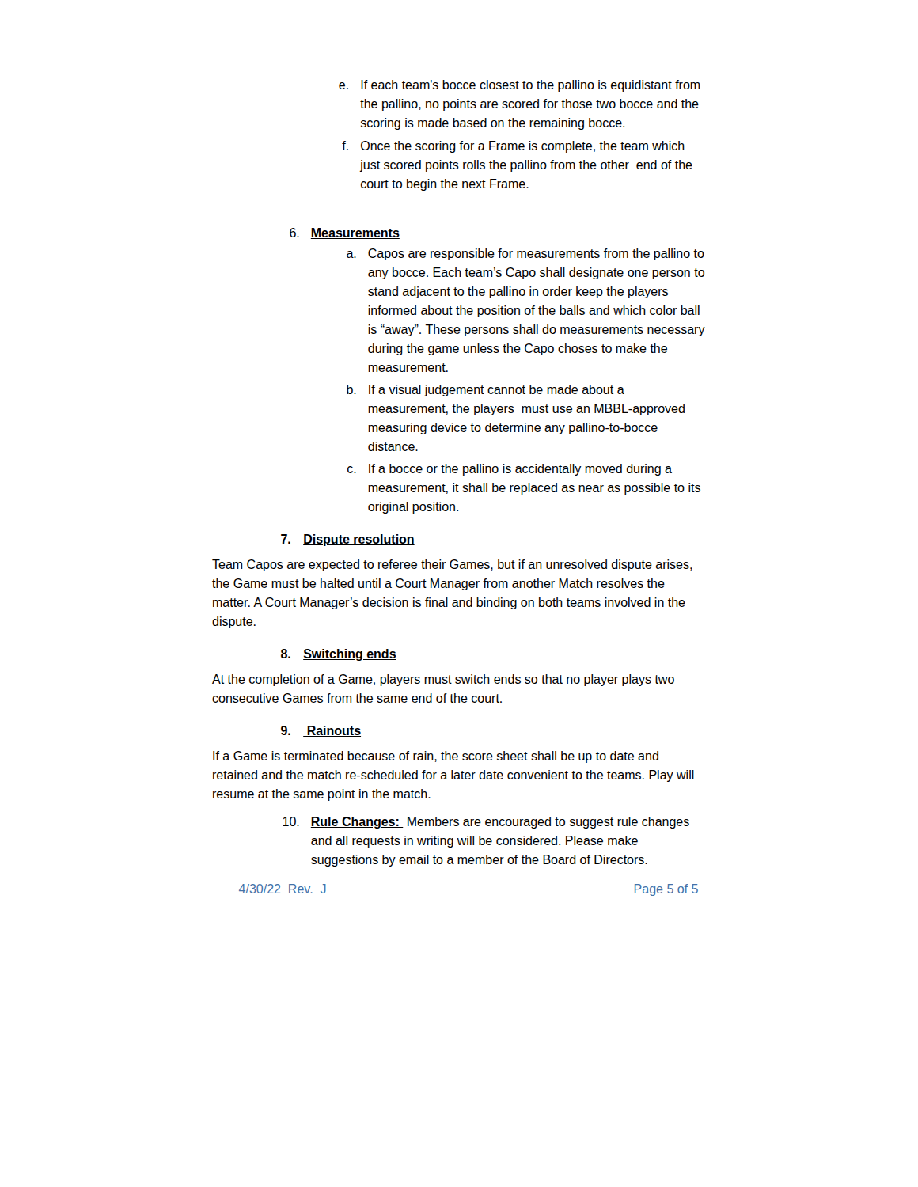If each team's bocce closest to the pallino is equidistant from the pallino, no points are scored for those two bocce and the scoring is made based on the remaining bocce.
Once the scoring for a Frame is complete, the team which just scored points rolls the pallino from the other end of the court to begin the next Frame.
Measurements
Capos are responsible for measurements from the pallino to any bocce. Each team’s Capo shall designate one person to stand adjacent to the pallino in order keep the players informed about the position of the balls and which color ball is “away”. These persons shall do measurements necessary during the game unless the Capo choses to make the measurement.
If a visual judgement cannot be made about a measurement, the players must use an MBBL-approved measuring device to determine any pallino-to-bocce distance.
If a bocce or the pallino is accidentally moved during a measurement, it shall be replaced as near as possible to its original position.
7. Dispute resolution
Team Capos are expected to referee their Games, but if an unresolved dispute arises, the Game must be halted until a Court Manager from another Match resolves the matter. A Court Manager’s decision is final and binding on both teams involved in the dispute.
8. Switching ends
At the completion of a Game, players must switch ends so that no player plays two consecutive Games from the same end of the court.
9. Rainouts
If a Game is terminated because of rain, the score sheet shall be up to date and retained and the match re-scheduled for a later date convenient to the teams. Play will resume at the same point in the match.
Rule Changes: Members are encouraged to suggest rule changes and all requests in writing will be considered. Please make suggestions by email to a member of the Board of Directors.
4/30/22 Rev. J Page 5 of 5